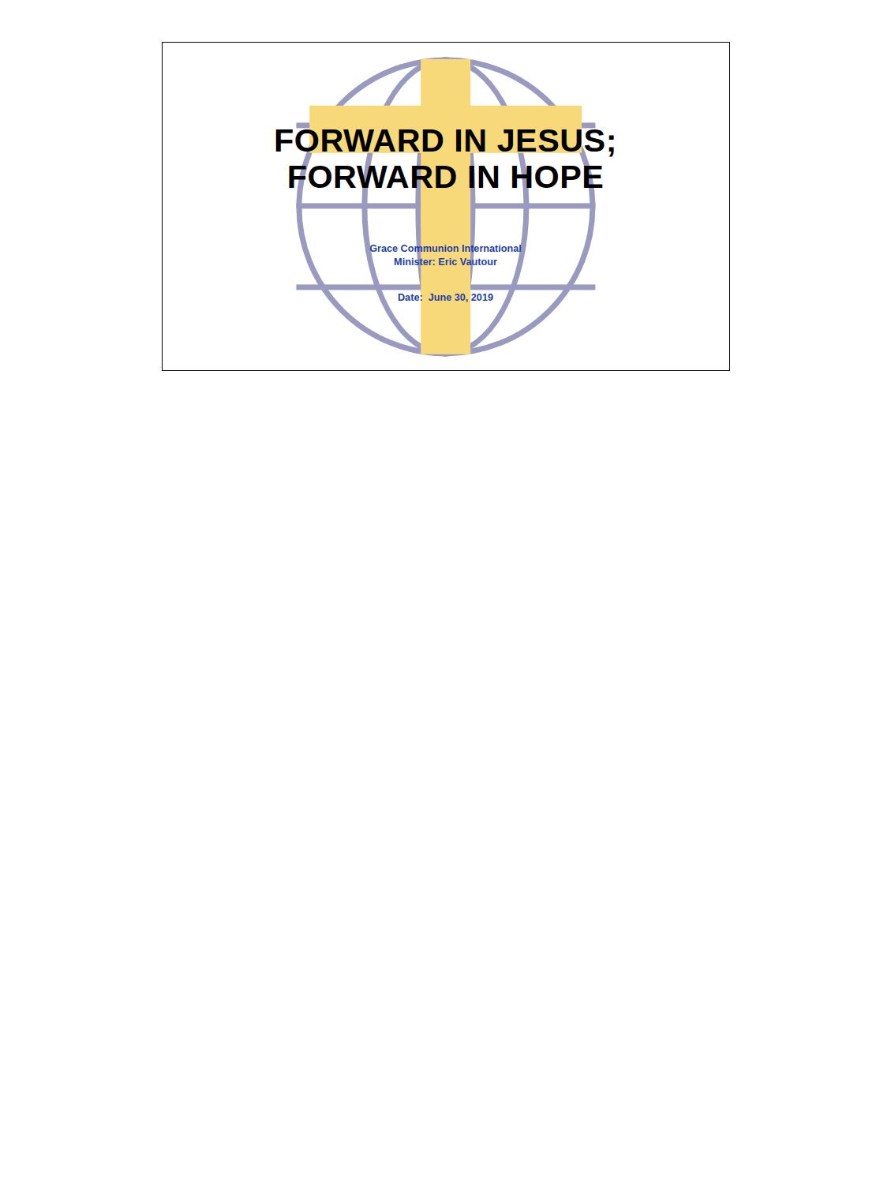FORWARD IN JESUS; FORWARD IN HOPE
Grace Communion International
Minister: Eric Vautour
Date: June 30, 2019